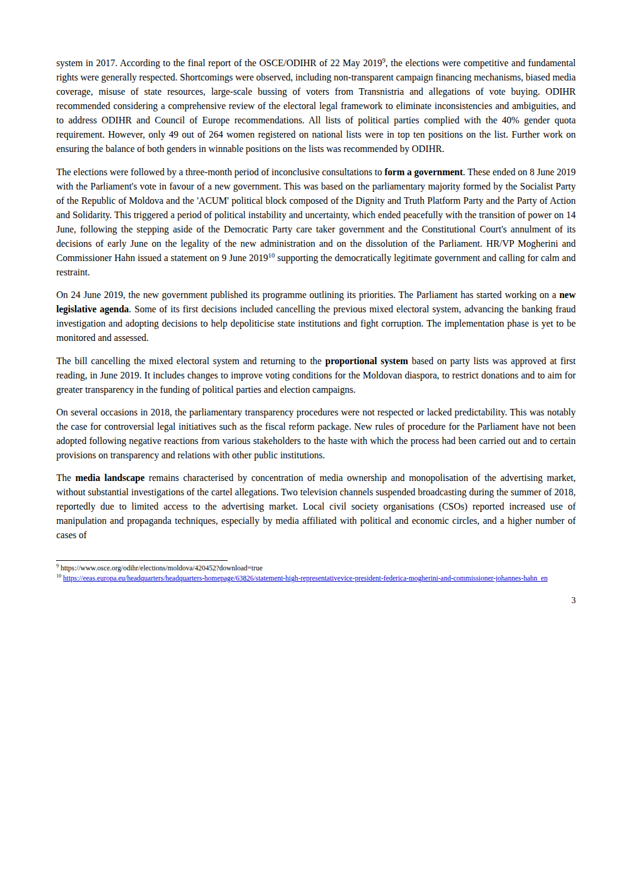system in 2017. According to the final report of the OSCE/ODIHR of 22 May 20199, the elections were competitive and fundamental rights were generally respected. Shortcomings were observed, including non-transparent campaign financing mechanisms, biased media coverage, misuse of state resources, large-scale bussing of voters from Transnistria and allegations of vote buying. ODIHR recommended considering a comprehensive review of the electoral legal framework to eliminate inconsistencies and ambiguities, and to address ODIHR and Council of Europe recommendations. All lists of political parties complied with the 40% gender quota requirement. However, only 49 out of 264 women registered on national lists were in top ten positions on the list. Further work on ensuring the balance of both genders in winnable positions on the lists was recommended by ODIHR.
The elections were followed by a three-month period of inconclusive consultations to form a government. These ended on 8 June 2019 with the Parliament's vote in favour of a new government. This was based on the parliamentary majority formed by the Socialist Party of the Republic of Moldova and the 'ACUM' political block composed of the Dignity and Truth Platform Party and the Party of Action and Solidarity. This triggered a period of political instability and uncertainty, which ended peacefully with the transition of power on 14 June, following the stepping aside of the Democratic Party care taker government and the Constitutional Court's annulment of its decisions of early June on the legality of the new administration and on the dissolution of the Parliament. HR/VP Mogherini and Commissioner Hahn issued a statement on 9 June 201910 supporting the democratically legitimate government and calling for calm and restraint.
On 24 June 2019, the new government published its programme outlining its priorities. The Parliament has started working on a new legislative agenda. Some of its first decisions included cancelling the previous mixed electoral system, advancing the banking fraud investigation and adopting decisions to help depoliticise state institutions and fight corruption. The implementation phase is yet to be monitored and assessed.
The bill cancelling the mixed electoral system and returning to the proportional system based on party lists was approved at first reading, in June 2019. It includes changes to improve voting conditions for the Moldovan diaspora, to restrict donations and to aim for greater transparency in the funding of political parties and election campaigns.
On several occasions in 2018, the parliamentary transparency procedures were not respected or lacked predictability. This was notably the case for controversial legal initiatives such as the fiscal reform package. New rules of procedure for the Parliament have not been adopted following negative reactions from various stakeholders to the haste with which the process had been carried out and to certain provisions on transparency and relations with other public institutions.
The media landscape remains characterised by concentration of media ownership and monopolisation of the advertising market, without substantial investigations of the cartel allegations. Two television channels suspended broadcasting during the summer of 2018, reportedly due to limited access to the advertising market. Local civil society organisations (CSOs) reported increased use of manipulation and propaganda techniques, especially by media affiliated with political and economic circles, and a higher number of cases of
9 https://www.osce.org/odihr/elections/moldova/420452?download=true
10 https://eeas.europa.eu/headquarters/headquarters-homepage/63826/statement-high-representativevice-president-federica-mogherini-and-commissioner-johannes-hahn_en
3